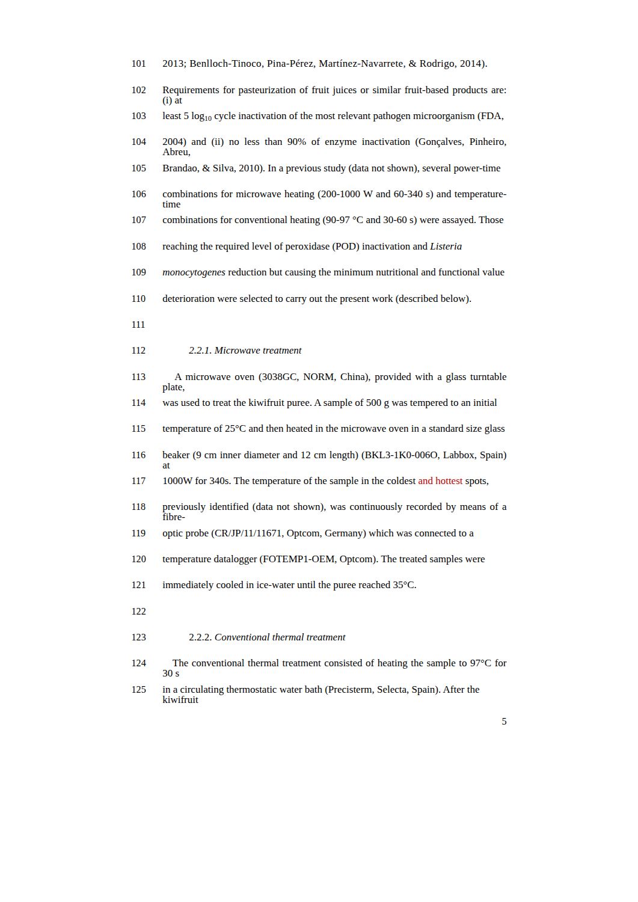101
2013; Benlloch-Tinoco, Pina-Pérez, Martínez-Navarrete, & Rodrigo, 2014).
102
Requirements for pasteurization of fruit juices or similar fruit-based products are: (i) at
103
least 5 log10 cycle inactivation of the most relevant pathogen microorganism (FDA,
104
2004) and (ii) no less than 90% of enzyme inactivation (Gonçalves, Pinheiro, Abreu,
105
Brandao, & Silva, 2010). In a previous study (data not shown), several power-time
106
combinations for microwave heating (200-1000 W and 60-340 s) and temperature-time
107
combinations for conventional heating (90-97 °C and 30-60 s) were assayed. Those
108
reaching the required level of peroxidase (POD) inactivation and Listeria
109
monocytogenes reduction but causing the minimum nutritional and functional value
110
deterioration were selected to carry out the present work (described below).
111
112
2.2.1. Microwave treatment
113
A microwave oven (3038GC, NORM, China), provided with a glass turntable plate,
114
was used to treat the kiwifruit puree. A sample of 500 g was tempered to an initial
115
temperature of 25°C and then heated in the microwave oven in a standard size glass
116
beaker (9 cm inner diameter and 12 cm length) (BKL3-1K0-006O, Labbox, Spain) at
117
1000W for 340s. The temperature of the sample in the coldest and hottest spots,
118
previously identified (data not shown), was continuously recorded by means of a fibre-
119
optic probe (CR/JP/11/11671, Optcom, Germany) which was connected to a
120
temperature datalogger (FOTEMP1-OEM, Optcom). The treated samples were
121
immediately cooled in ice-water until the puree reached 35°C.
122
123
2.2.2. Conventional thermal treatment
124
The conventional thermal treatment consisted of heating the sample to 97°C for 30 s
125
in a circulating thermostatic water bath (Precisterm, Selecta, Spain). After the kiwifruit
5